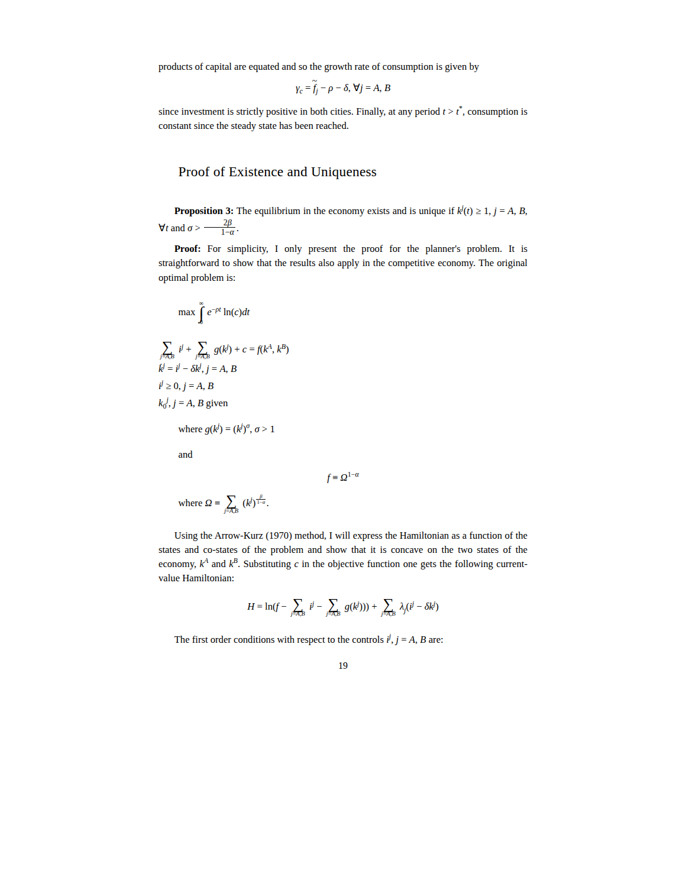products of capital are equated and so the growth rate of consumption is given by
γc = fj − ρ − δ, ∀j = A, B
since investment is strictly positive in both cities. Finally, at any period t > t*, consumption is constant since the steady state has been reached.
Proof of Existence and Uniqueness
Proposition 3: The equilibrium in the economy exists and is unique if kj(t) ≥ 1, j = A, B, ∀t and σ > 2β 1−α.
Proof: For simplicity, I only present the proof for the planner's problem. It is straightforward to show that the results also apply in the competitive economy. The original optimal problem is:
max ∞∫0 e−ρt ln(c)dt
∑j=A,B ij + ∑j=A,B g(kj) + c = f(kA, kB)
k̇j = ij − δkj, j = A, B
ij ≥ 0, j = A, B
k0j, j = A, B given
where g(kj) = (kj)σ, σ > 1
and
f ≡ Ω1−α
where Ω ≡ ∑j=A,B (kj)β 1−α.
Using the Arrow-Kurz (1970) method, I will express the Hamiltonian as a function of the states and co-states of the problem and show that it is concave on the two states of the economy, kA and kB. Substituting c in the objective function one gets the following current-value Hamiltonian:
H = ln(f − ∑j=A,B ij − ∑j=A,B g(kj))) + ∑j=A,B λj(ij − δkj)
The first order conditions with respect to the controls ij, j = A, B are:
19